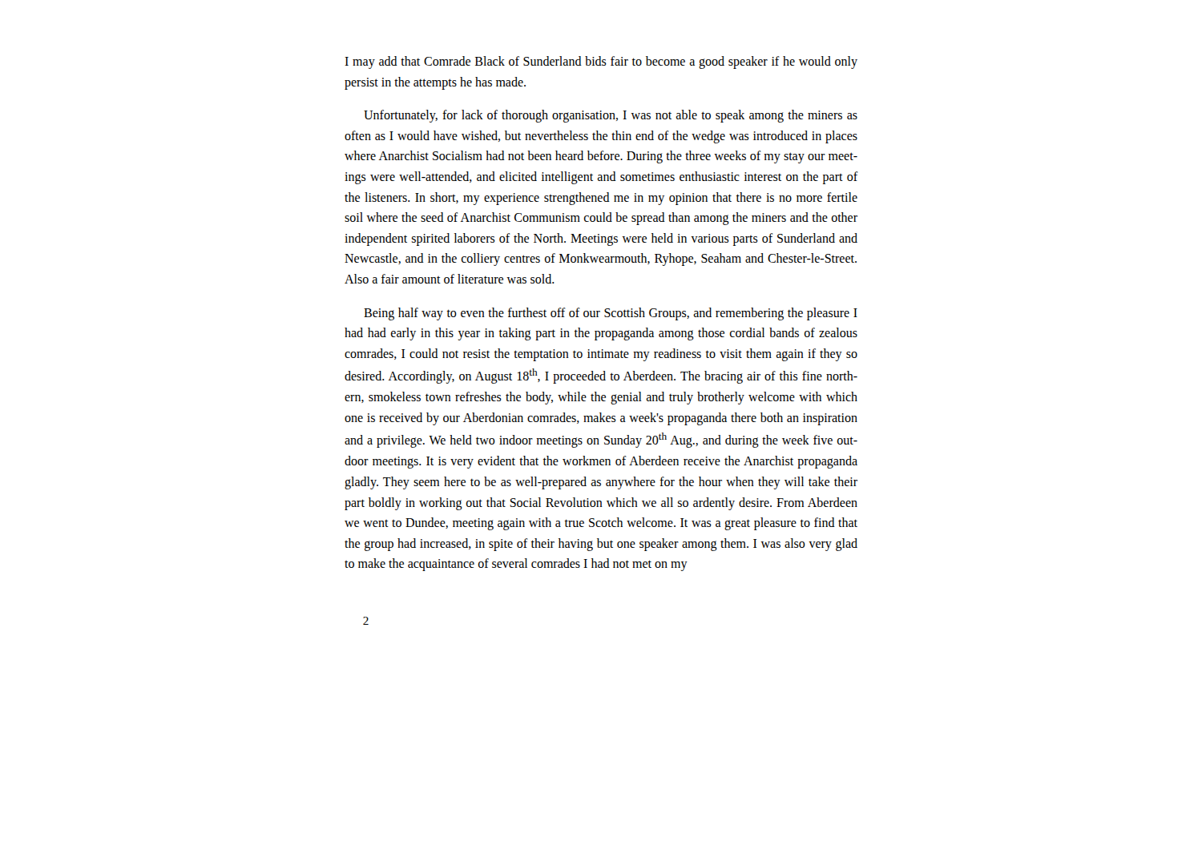I may add that Comrade Black of Sunderland bids fair to become a good speaker if he would only persist in the attempts he has made.
Unfortunately, for lack of thorough organisation, I was not able to speak among the miners as often as I would have wished, but nevertheless the thin end of the wedge was introduced in places where Anarchist Socialism had not been heard before. During the three weeks of my stay our meetings were well-attended, and elicited intelligent and sometimes enthusiastic interest on the part of the listeners. In short, my experience strengthened me in my opinion that there is no more fertile soil where the seed of Anarchist Communism could be spread than among the miners and the other independent spirited laborers of the North. Meetings were held in various parts of Sunderland and Newcastle, and in the colliery centres of Monkwearmouth, Ryhope, Seaham and Chester-le-Street. Also a fair amount of literature was sold.
Being half way to even the furthest off of our Scottish Groups, and remembering the pleasure I had had early in this year in taking part in the propaganda among those cordial bands of zealous comrades, I could not resist the temptation to intimate my readiness to visit them again if they so desired. Accordingly, on August 18th, I proceeded to Aberdeen. The bracing air of this fine northern, smokeless town refreshes the body, while the genial and truly brotherly welcome with which one is received by our Aberdonian comrades, makes a week's propaganda there both an inspiration and a privilege. We held two indoor meetings on Sunday 20th Aug., and during the week five out-door meetings. It is very evident that the workmen of Aberdeen receive the Anarchist propaganda gladly. They seem here to be as well-prepared as anywhere for the hour when they will take their part boldly in working out that Social Revolution which we all so ardently desire. From Aberdeen we went to Dundee, meeting again with a true Scotch welcome. It was a great pleasure to find that the group had increased, in spite of their having but one speaker among them. I was also very glad to make the acquaintance of several comrades I had not met on my
2